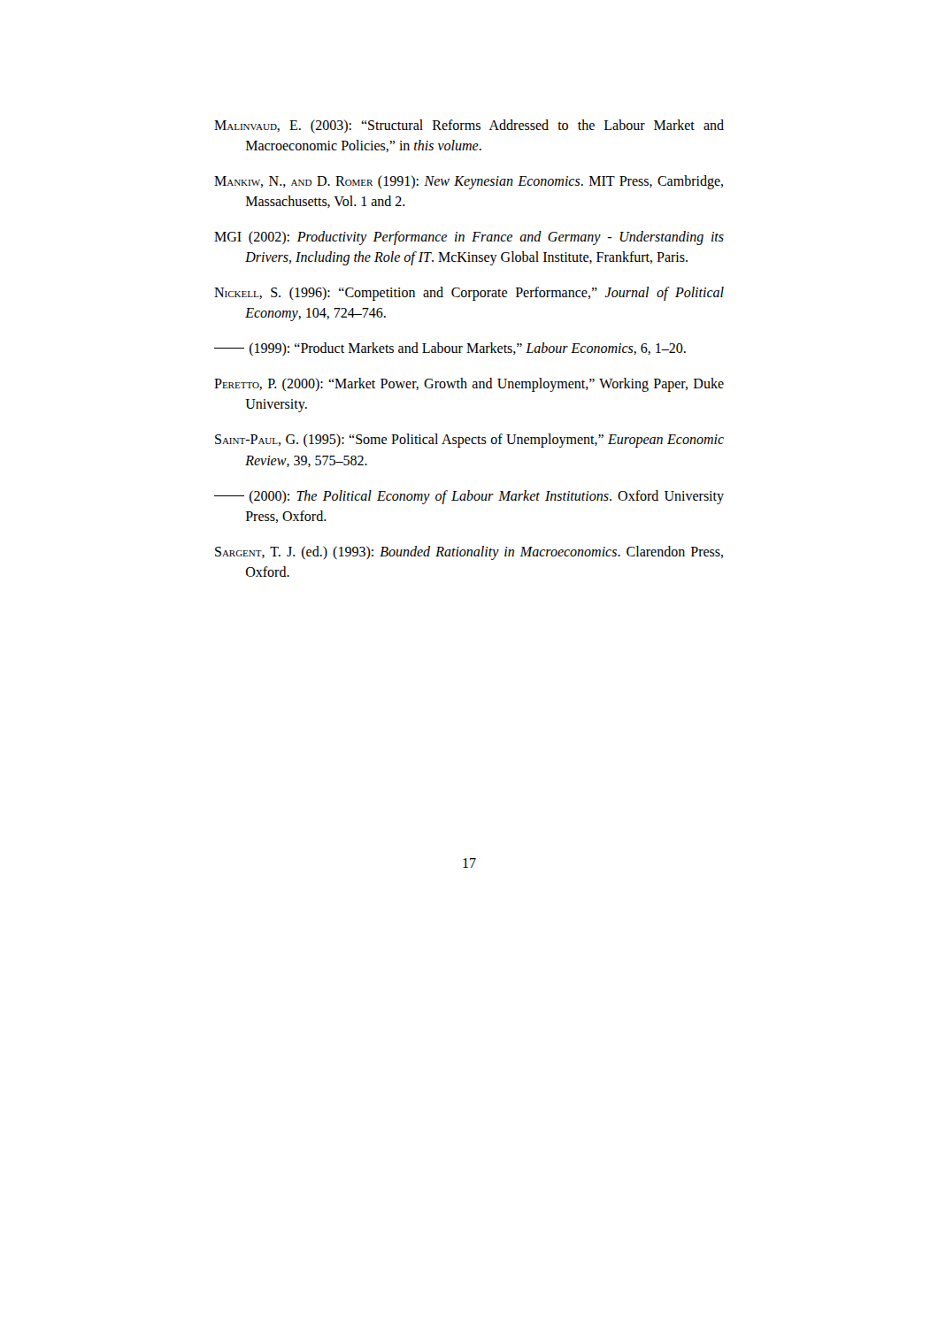Malinvaud, E. (2003): “Structural Reforms Addressed to the Labour Market and Macroeconomic Policies,” in this volume.
Mankiw, N., and D. Romer (1991): New Keynesian Economics. MIT Press, Cambridge, Massachusetts, Vol. 1 and 2.
MGI (2002): Productivity Performance in France and Germany - Understanding its Drivers, Including the Role of IT. McKinsey Global Institute, Frankfurt, Paris.
Nickell, S. (1996): “Competition and Corporate Performance,” Journal of Political Economy, 104, 724–746.
(1999): “Product Markets and Labour Markets,” Labour Economics, 6, 1–20.
Peretto, P. (2000): “Market Power, Growth and Unemployment,” Working Paper, Duke University.
Saint-Paul, G. (1995): “Some Political Aspects of Unemployment,” European Economic Review, 39, 575–582.
(2000): The Political Economy of Labour Market Institutions. Oxford University Press, Oxford.
Sargent, T. J. (ed.) (1993): Bounded Rationality in Macroeconomics. Clarendon Press, Oxford.
17